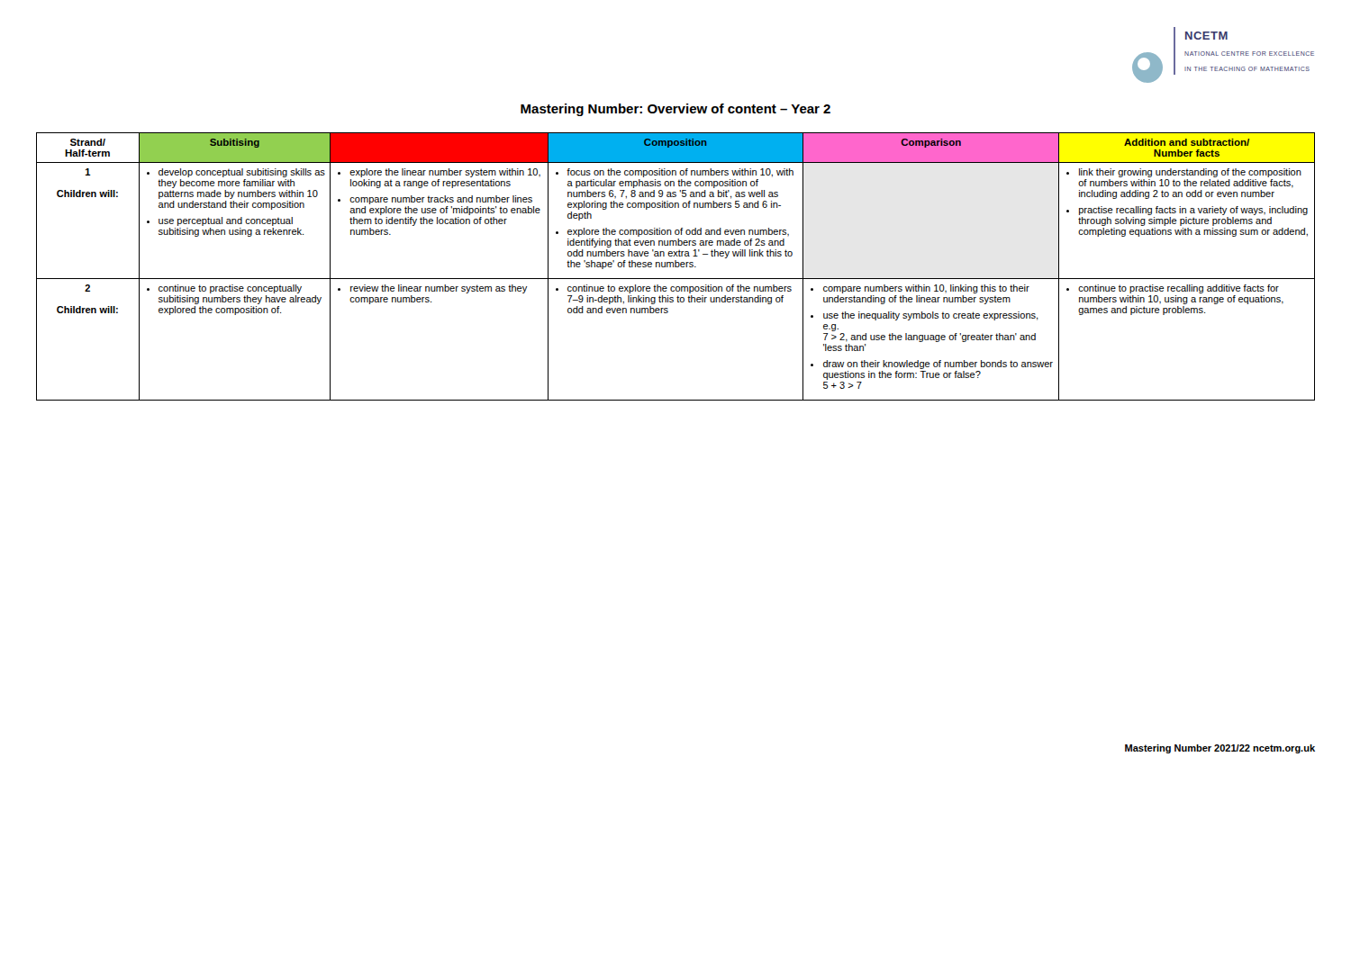NCETM
NATIONAL CENTRE FOR EXCELLENCE
IN THE TEACHING OF MATHEMATICS
Mastering Number: Overview of content – Year 2
| Strand/ Half-term | Subitising | Cardinality, ordinality and counting | Composition | Comparison | Addition and subtraction/ Number facts |
| --- | --- | --- | --- | --- | --- |
| 1 Children will: | develop conceptual subitising skills as they become more familiar with patterns made by numbers within 10 and understand their composition use perceptual and conceptual subitising when using a rekenrek. | explore the linear number system within 10, looking at a range of representations compare number tracks and number lines and explore the use of 'midpoints' to enable them to identify the location of other numbers. | focus on the composition of numbers within 10, with a particular emphasis on the composition of numbers 6, 7, 8 and 9 as '5 and a bit', as well as exploring the composition of numbers 5 and 6 in-depth explore the composition of odd and even numbers, identifying that even numbers are made of 2s and odd numbers have 'an extra 1' – they will link this to the 'shape' of these numbers. | | link their growing understanding of the composition of numbers within 10 to the related additive facts, including adding 2 to an odd or even number practise recalling facts in a variety of ways, including through solving simple picture problems and completing equations with a missing sum or addend, |
| 2 Children will: | continue to practise conceptually subitising numbers they have already explored the composition of. | review the linear number system as they compare numbers. | continue to explore the composition of the numbers 7–9 in-depth, linking this to their understanding of odd and even numbers | compare numbers within 10, linking this to their understanding of the linear number system use the inequality symbols to create expressions, e.g. 7 > 2, and use the language of 'greater than' and 'less than' draw on their knowledge of number bonds to answer questions in the form: True or false? 5 + 3 > 7 | continue to practise recalling additive facts for numbers within 10, using a range of equations, games and picture problems. |
Mastering Number 2021/22 ncetm.org.uk